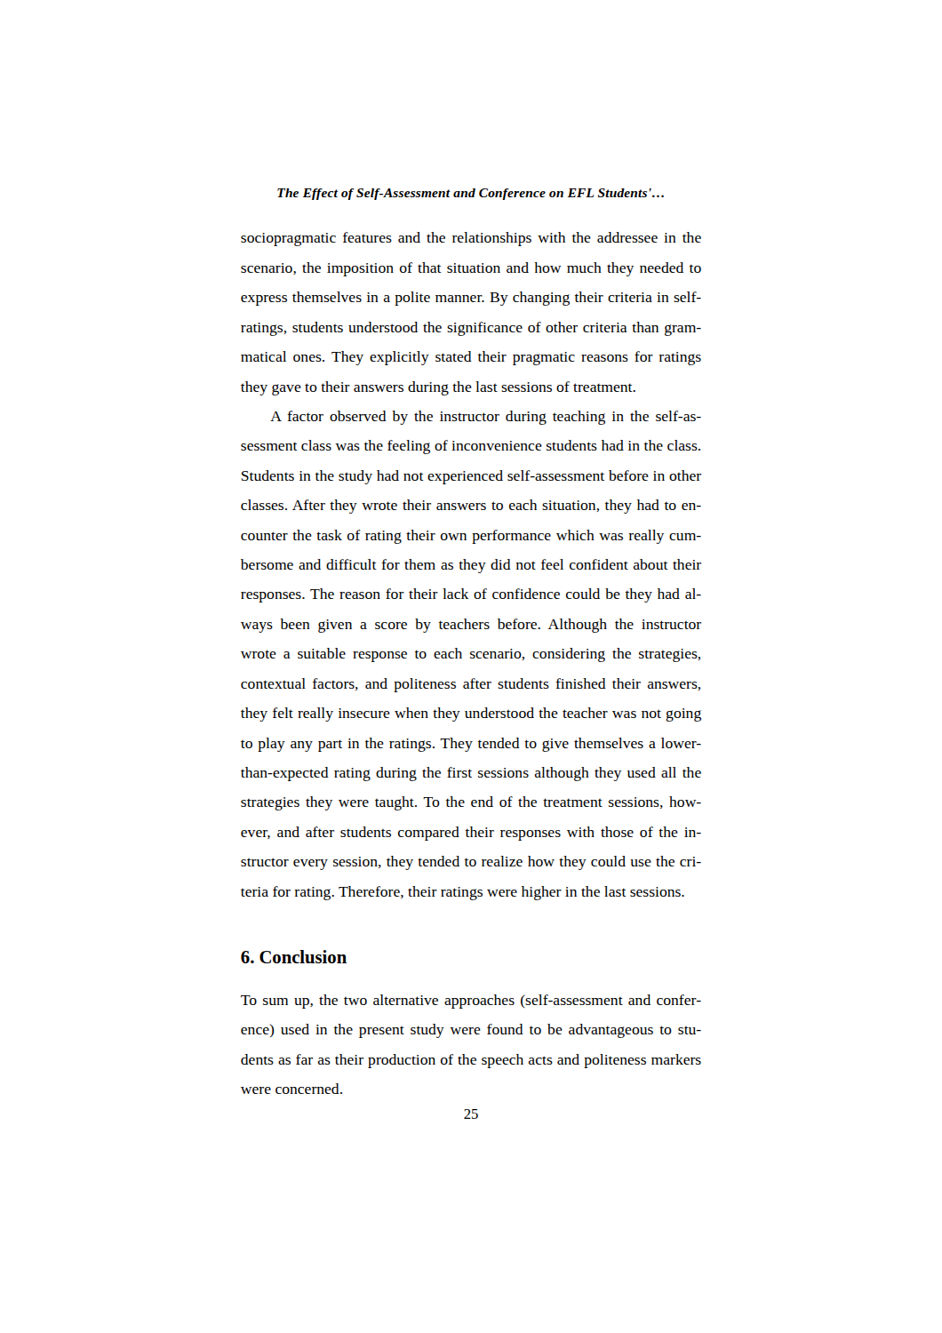The Effect of Self-Assessment and Conference on EFL Students'…
sociopragmatic features and the relationships with the addressee in the scenario, the imposition of that situation and how much they needed to express themselves in a polite manner. By changing their criteria in self-ratings, students understood the significance of other criteria than grammatical ones. They explicitly stated their pragmatic reasons for ratings they gave to their answers during the last sessions of treatment.
A factor observed by the instructor during teaching in the self-assessment class was the feeling of inconvenience students had in the class. Students in the study had not experienced self-assessment before in other classes. After they wrote their answers to each situation, they had to encounter the task of rating their own performance which was really cumbersome and difficult for them as they did not feel confident about their responses. The reason for their lack of confidence could be they had always been given a score by teachers before. Although the instructor wrote a suitable response to each scenario, considering the strategies, contextual factors, and politeness after students finished their answers, they felt really insecure when they understood the teacher was not going to play any part in the ratings. They tended to give themselves a lower-than-expected rating during the first sessions although they used all the strategies they were taught. To the end of the treatment sessions, however, and after students compared their responses with those of the instructor every session, they tended to realize how they could use the criteria for rating. Therefore, their ratings were higher in the last sessions.
6. Conclusion
To sum up, the two alternative approaches (self-assessment and conference) used in the present study were found to be advantageous to students as far as their production of the speech acts and politeness markers were concerned.
25